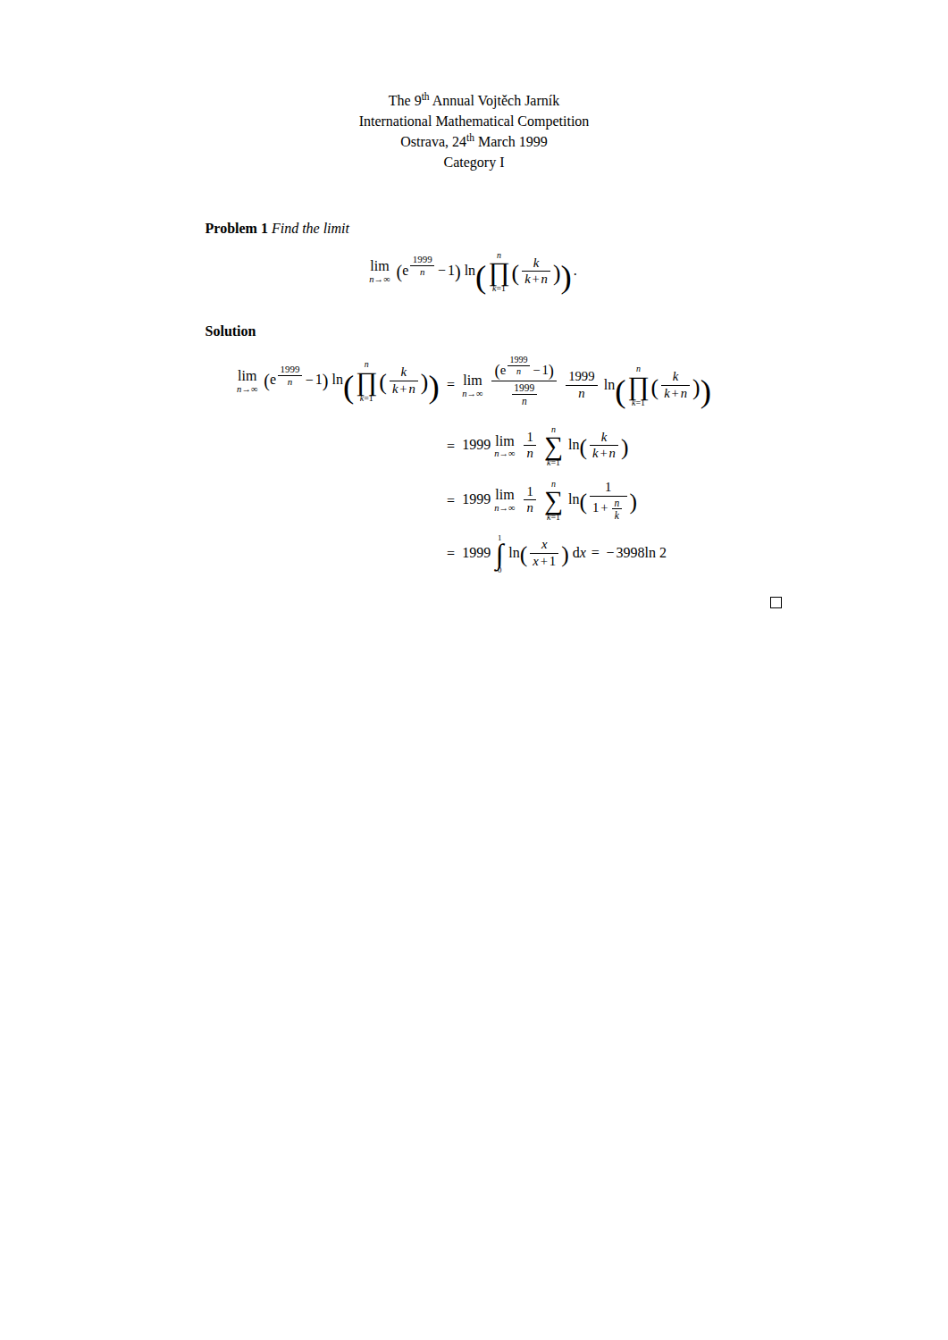The 9th Annual Vojtěch Jarník
International Mathematical Competition
Ostrava, 24th March 1999
Category I
Problem 1 Find the limit
lim n→∞ (e 1999 n−1) ln(n∏k=1(kk+n)).
Solution
| lim n →∞ ( e 1999 n − 1 ) ln ( n ∏ k =1 ( k k + n ) ) | = | lim n →∞ ( e 1999 n − 1 ) 1999 n 1999 n ln ( n ∏ k =1 ( k k + n ) ) |
| | = | 1999 lim n →∞ 1 n n ∑ k =1 ln ( k k + n ) |
| | = | 1999 lim n →∞ 1 n n ∑ k =1 ln ( 1 1 + n k ) |
| | = | 1999 1 ∫ 0 ln ( x x + 1 ) d x = − 3998 ln 2 |